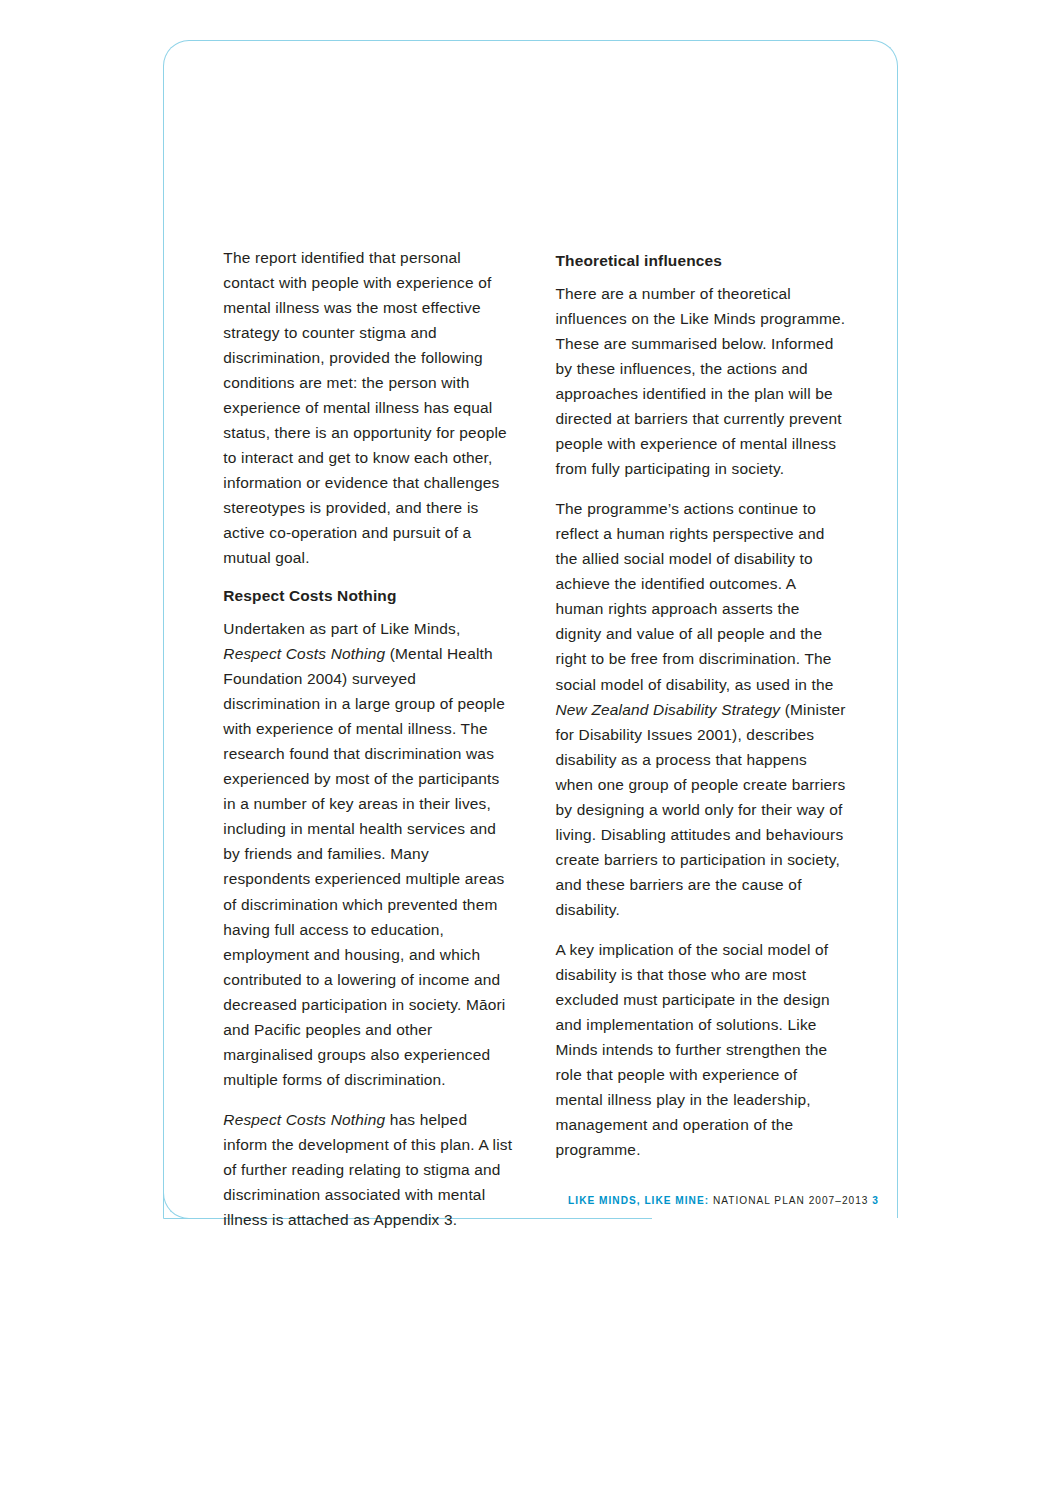The report identified that personal contact with people with experience of mental illness was the most effective strategy to counter stigma and discrimination, provided the following conditions are met: the person with experience of mental illness has equal status, there is an opportunity for people to interact and get to know each other, information or evidence that challenges stereotypes is provided, and there is active co-operation and pursuit of a mutual goal.
Respect Costs Nothing
Undertaken as part of Like Minds, Respect Costs Nothing (Mental Health Foundation 2004) surveyed discrimination in a large group of people with experience of mental illness. The research found that discrimination was experienced by most of the participants in a number of key areas in their lives, including in mental health services and by friends and families. Many respondents experienced multiple areas of discrimination which prevented them having full access to education, employment and housing, and which contributed to a lowering of income and decreased participation in society. Māori and Pacific peoples and other marginalised groups also experienced multiple forms of discrimination.
Respect Costs Nothing has helped inform the development of this plan. A list of further reading relating to stigma and discrimination associated with mental illness is attached as Appendix 3.
Theoretical influences
There are a number of theoretical influences on the Like Minds programme. These are summarised below. Informed by these influences, the actions and approaches identified in the plan will be directed at barriers that currently prevent people with experience of mental illness from fully participating in society.
The programme’s actions continue to reflect a human rights perspective and the allied social model of disability to achieve the identified outcomes. A human rights approach asserts the dignity and value of all people and the right to be free from discrimination. The social model of disability, as used in the New Zealand Disability Strategy (Minister for Disability Issues 2001), describes disability as a process that happens when one group of people create barriers by designing a world only for their way of living. Disabling attitudes and behaviours create barriers to participation in society, and these barriers are the cause of disability.
A key implication of the social model of disability is that those who are most excluded must participate in the design and implementation of solutions. Like Minds intends to further strengthen the role that people with experience of mental illness play in the leadership, management and operation of the programme.
LIKE MINDS, LIKE MINE: NATIONAL PLAN 2007–2013 3